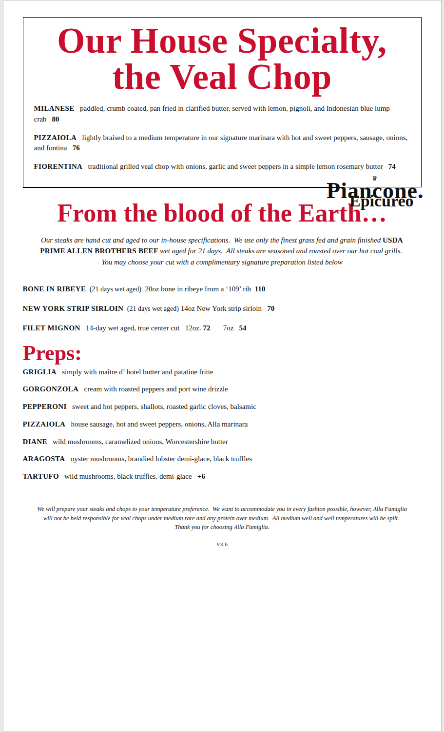Our House Specialty, the Veal Chop
MILANESE paddled, crumb coated, pan fried in clarified butter, served with lemon, pignoli, and Indonesian blue lump crab 80
PIZZAIOLA lightly braised to a medium temperature in our signature marinara with hot and sweet peppers, sausage, onions, and fontina 76
FIORENTINA traditional grilled veal chop with onions, garlic and sweet peppers in a simple lemon rosemary butter 74
♛
Piancone.
Epicureo
From the blood of the Earth…
Our steaks are hand cut and aged to our in-house specifications. We use only the finest grass fed and grain finished USDA PRIME ALLEN BROTHERS BEEF wet aged for 21 days. All steaks are seasoned and roasted over our hot coal grills. You may choose your cut with a complimentary signature preparation listed below
BONE IN RIBEYE (21 days wet aged) 20oz bone in ribeye from a ‘109’ rib 110
NEW YORK STRIP SIRLOIN (21 days wet aged) 14oz New York strip sirloin 70
FILET MIGNON 14-day wet aged, true center cut 12oz. 72 7oz 54
Preps:
GRIGLIA simply with maître d’ hotel butter and patatine fritte
GORGONZOLA cream with roasted peppers and port wine drizzle
PEPPERONI sweet and hot peppers, shallots, roasted garlic cloves, balsamic
PIZZAIOLA house sausage, hot and sweet peppers, onions, Alla marinara
DIANE wild mushrooms, caramelized onions, Worcestershire butter
ARAGOSTA oyster mushrooms, brandied lobster demi-glace, black truffles
TARTUFO wild mushrooms, black truffles, demi-glace +6
We will prepare your steaks and chops to your temperature preference. We want to accommodate you in every fashion possible, however, Alla Famiglia will not be held responsible for veal chops under medium rare and any protein over medium. All medium well and well temperatures will be split. Thank you for choosing Alla Famiglia.
V3.6